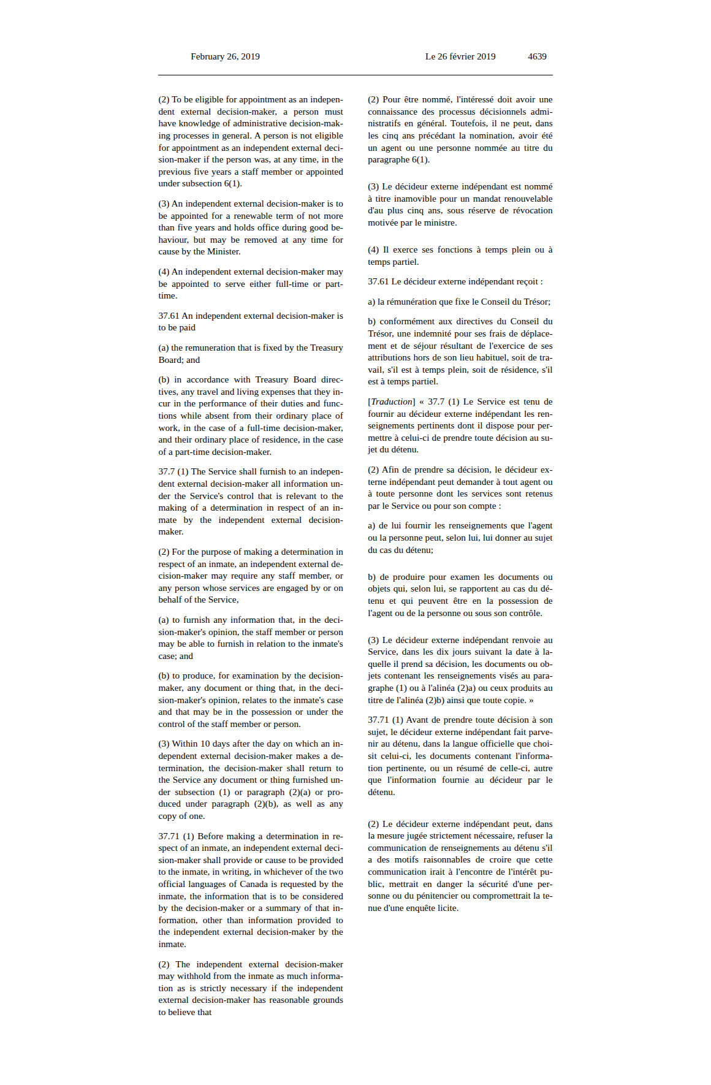February 26, 2019
Le 26 février 2019 4639
(2) To be eligible for appointment as an independent external decision-maker, a person must have knowledge of administrative decision-making processes in general. A person is not eligible for appointment as an independent external decision-maker if the person was, at any time, in the previous five years a staff member or appointed under subsection 6(1).
(3) An independent external decision-maker is to be appointed for a renewable term of not more than five years and holds office during good behaviour, but may be removed at any time for cause by the Minister.
(4) An independent external decision-maker may be appointed to serve either full-time or part-time.
37.61 An independent external decision-maker is to be paid
(a) the remuneration that is fixed by the Treasury Board; and
(b) in accordance with Treasury Board directives, any travel and living expenses that they incur in the performance of their duties and functions while absent from their ordinary place of work, in the case of a full-time decision-maker, and their ordinary place of residence, in the case of a part-time decision-maker.
37.7 (1) The Service shall furnish to an independent external decision-maker all information under the Service's control that is relevant to the making of a determination in respect of an inmate by the independent external decision-maker.
(2) For the purpose of making a determination in respect of an inmate, an independent external decision-maker may require any staff member, or any person whose services are engaged by or on behalf of the Service,
(a) to furnish any information that, in the decision-maker's opinion, the staff member or person may be able to furnish in relation to the inmate's case; and
(b) to produce, for examination by the decision-maker, any document or thing that, in the decision-maker's opinion, relates to the inmate's case and that may be in the possession or under the control of the staff member or person.
(3) Within 10 days after the day on which an independent external decision-maker makes a determination, the decision-maker shall return to the Service any document or thing furnished under subsection (1) or paragraph (2)(a) or produced under paragraph (2)(b), as well as any copy of one.
37.71 (1) Before making a determination in respect of an inmate, an independent external decision-maker shall provide or cause to be provided to the inmate, in writing, in whichever of the two official languages of Canada is requested by the inmate, the information that is to be considered by the decision-maker or a summary of that information, other than information provided to the independent external decision-maker by the inmate.
(2) The independent external decision-maker may withhold from the inmate as much information as is strictly necessary if the independent external decision-maker has reasonable grounds to believe that
(2) Pour être nommé, l'intéressé doit avoir une connaissance des processus décisionnels administratifs en général. Toutefois, il ne peut, dans les cinq ans précédant la nomination, avoir été un agent ou une personne nommée au titre du paragraphe 6(1).
(3) Le décideur externe indépendant est nommé à titre inamovible pour un mandat renouvelable d'au plus cinq ans, sous réserve de révocation motivée par le ministre.
(4) Il exerce ses fonctions à temps plein ou à temps partiel.
37.61 Le décideur externe indépendant reçoit :
a) la rémunération que fixe le Conseil du Trésor;
b) conformément aux directives du Conseil du Trésor, une indemnité pour ses frais de déplacement et de séjour résultant de l'exercice de ses attributions hors de son lieu habituel, soit de travail, s'il est à temps plein, soit de résidence, s'il est à temps partiel.
[Traduction] « 37.7 (1) Le Service est tenu de fournir au décideur externe indépendant les renseignements pertinents dont il dispose pour permettre à celui-ci de prendre toute décision au sujet du détenu.
(2) Afin de prendre sa décision, le décideur externe indépendant peut demander à tout agent ou à toute personne dont les services sont retenus par le Service ou pour son compte :
a) de lui fournir les renseignements que l'agent ou la personne peut, selon lui, lui donner au sujet du cas du détenu;
b) de produire pour examen les documents ou objets qui, selon lui, se rapportent au cas du détenu et qui peuvent être en la possession de l'agent ou de la personne ou sous son contrôle.
(3) Le décideur externe indépendant renvoie au Service, dans les dix jours suivant la date à laquelle il prend sa décision, les documents ou objets contenant les renseignements visés au paragraphe (1) ou à l'alinéa (2)a) ou ceux produits au titre de l'alinéa (2)b) ainsi que toute copie. »
37.71 (1) Avant de prendre toute décision à son sujet, le décideur externe indépendant fait parvenir au détenu, dans la langue officielle que choisit celui-ci, les documents contenant l'information pertinente, ou un résumé de celle-ci, autre que l'information fournie au décideur par le détenu.
(2) Le décideur externe indépendant peut, dans la mesure jugée strictement nécessaire, refuser la communication de renseignements au détenu s'il a des motifs raisonnables de croire que cette communication irait à l'encontre de l'intérêt public, mettrait en danger la sécurité d'une personne ou du pénitencier ou compromettrait la tenue d'une enquête licite.